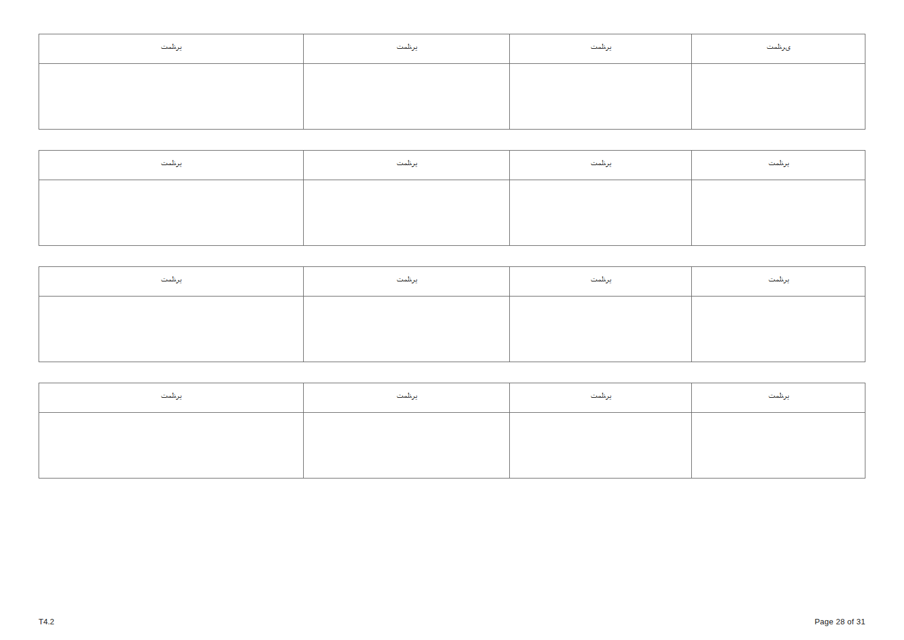| ﯼﺮﻨﻟﻤﺖ | ﯾﺮﻨﻟﻤﺖ | ﯾﺮﻨﻟﻤﺖ | ﯾﺮﻨﻟﻤﺖ |
| ﯾﺮﻨﻟﻤﺖ | ﯾﺮﻨﻟﻤﺖ | ﯾﺮﻨﻟﻤﺖ | ﯾﺮﻨﻟﻤﺖ |
| ﯾﺮﻨﻟﻤﺖ | ﯾﺮﻨﻟﻤﺖ | ﯾﺮﻨﻟﻤﺖ | ﯾﺮﻨﻟﻤﺖ |
| ﯾﺮﻨﻟﻤﺖ | ﯾﺮﻨﻟﻤﺖ | ﯾﺮﻨﻟﻤﺖ | ﯾﺮﻨﻟﻤﺖ |
Page 28 of 31
T4.2